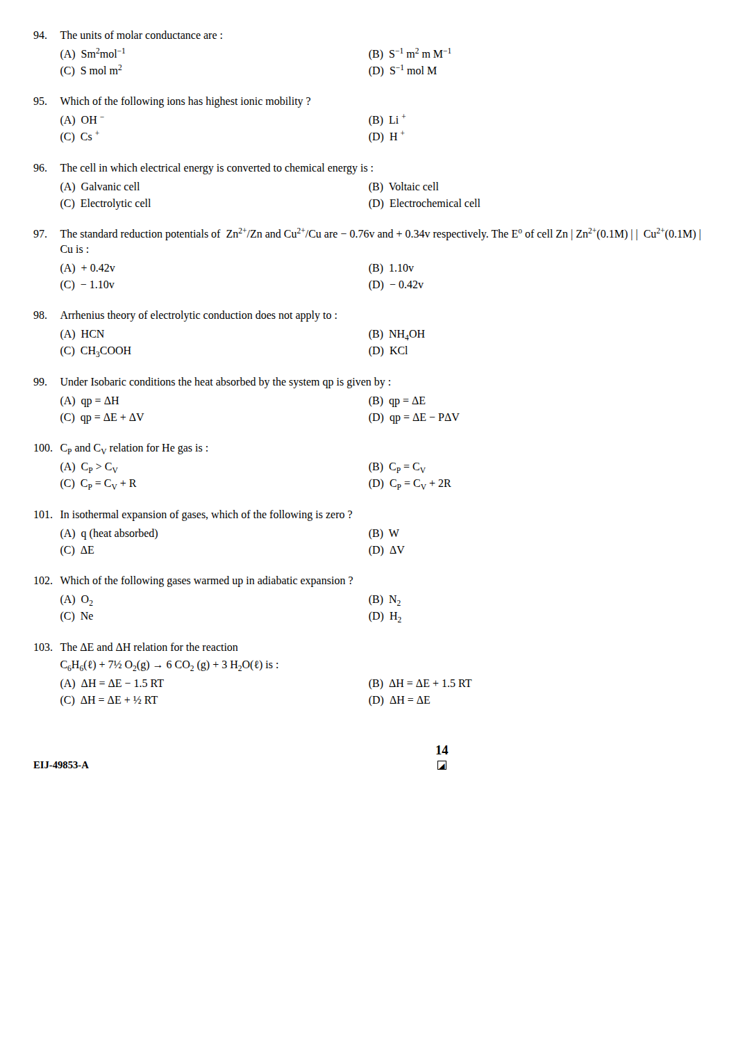94.
The units of molar conductance are :
| (A) Sm 2 mol −1 | (B) S −1 m 2 m M −1 |
| (C) S mol m 2 | (D) S −1 mol M |
95.
Which of the following ions has highest ionic mobility ?
| (A) OH − | (B) Li + |
| (C) Cs + | (D) H + |
96.
The cell in which electrical energy is converted to chemical energy is :
| (A) Galvanic cell | (B) Voltaic cell |
| (C) Electrolytic cell | (D) Electrochemical cell |
97.
The standard reduction potentials of Zn2+/Zn and Cu2+/Cu are − 0.76v and + 0.34v respectively. The Eo of cell Zn | Zn2+(0.1M) | | Cu2+(0.1M) | Cu is :
| (A) + 0.42v | (B) 1.10v |
| (C) − 1.10v | (D) − 0.42v |
98.
Arrhenius theory of electrolytic conduction does not apply to :
| (A) HCN | (B) NH 4 OH |
| (C) CH 3 COOH | (D) KCl |
99.
Under Isobaric conditions the heat absorbed by the system qp is given by :
| (A) qp = ΔH | (B) qp = ΔE |
| (C) qp = ΔE + ΔV | (D) qp = ΔE − PΔV |
100.
CP and CV relation for He gas is :
| (A) C P > C V | (B) C P = C V |
| (C) C P = C V + R | (D) C P = C V + 2R |
101.
In isothermal expansion of gases, which of the following is zero ?
| (A) q (heat absorbed) | (B) W |
| (C) ΔE | (D) ΔV |
102.
Which of the following gases warmed up in adiabatic expansion ?
| (A) O 2 | (B) N 2 |
| (C) Ne | (D) H 2 |
103.
The ΔE and ΔH relation for the reaction
C6H6(ℓ) + 7½ O2(g) → 6 CO2 (g) + 3 H2O(ℓ) is :
| (A) ΔH = ΔE − 1.5 RT | (B) ΔH = ΔE + 1.5 RT |
| (C) ΔH = ΔE + ½ RT | (D) ΔH = ΔE |
EIJ-49853-A
14